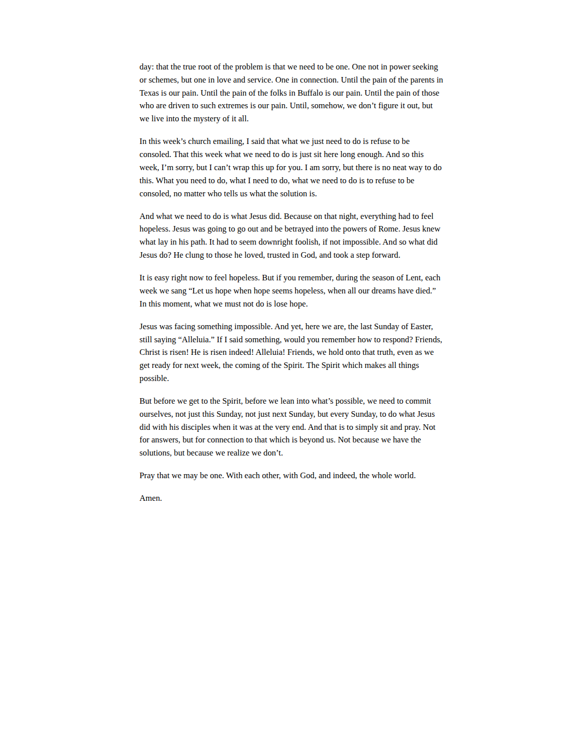day: that the true root of the problem is that we need to be one. One not in power seeking or schemes, but one in love and service. One in connection. Until the pain of the parents in Texas is our pain. Until the pain of the folks in Buffalo is our pain. Until the pain of those who are driven to such extremes is our pain. Until, somehow, we don’t figure it out, but we live into the mystery of it all.
In this week’s church emailing, I said that what we just need to do is refuse to be consoled. That this week what we need to do is just sit here long enough. And so this week, I’m sorry, but I can’t wrap this up for you. I am sorry, but there is no neat way to do this. What you need to do, what I need to do, what we need to do is to refuse to be consoled, no matter who tells us what the solution is.
And what we need to do is what Jesus did. Because on that night, everything had to feel hopeless. Jesus was going to go out and be betrayed into the powers of Rome. Jesus knew what lay in his path. It had to seem downright foolish, if not impossible. And so what did Jesus do? He clung to those he loved, trusted in God, and took a step forward.
It is easy right now to feel hopeless. But if you remember, during the season of Lent, each week we sang “Let us hope when hope seems hopeless, when all our dreams have died.” In this moment, what we must not do is lose hope.
Jesus was facing something impossible. And yet, here we are, the last Sunday of Easter, still saying “Alleluia.” If I said something, would you remember how to respond? Friends, Christ is risen! He is risen indeed! Alleluia! Friends, we hold onto that truth, even as we get ready for next week, the coming of the Spirit. The Spirit which makes all things possible.
But before we get to the Spirit, before we lean into what’s possible, we need to commit ourselves, not just this Sunday, not just next Sunday, but every Sunday, to do what Jesus did with his disciples when it was at the very end. And that is to simply sit and pray. Not for answers, but for connection to that which is beyond us. Not because we have the solutions, but because we realize we don’t.
Pray that we may be one. With each other, with God, and indeed, the whole world.
Amen.